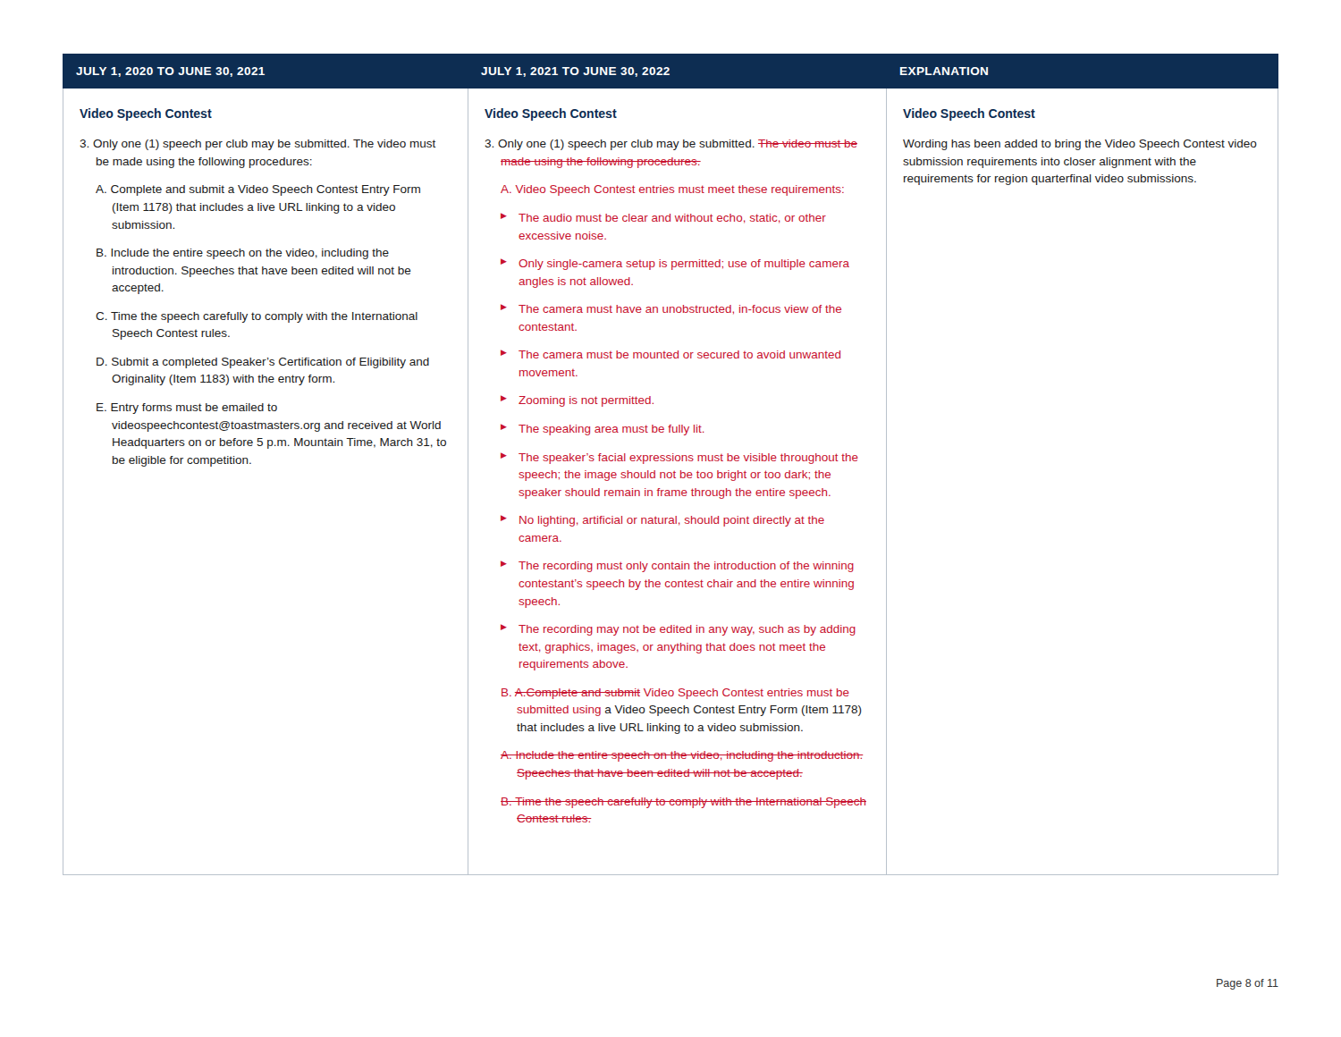| JULY 1, 2020 TO JUNE 30, 2021 | JULY 1, 2021 TO JUNE 30, 2022 | EXPLANATION |
| --- | --- | --- |
| Video Speech Contest 3. Only one (1) speech per club may be submitted. The video must be made using the following procedures: A. Complete and submit a Video Speech Contest Entry Form (Item 1178) that includes a live URL linking to a video submission. B. Include the entire speech on the video, including the introduction. Speeches that have been edited will not be accepted. C. Time the speech carefully to comply with the International Speech Contest rules. D. Submit a completed Speaker’s Certification of Eligibility and Originality (Item 1183) with the entry form. E. Entry forms must be emailed to videospeechcontest@toastmasters.org and received at World Headquarters on or before 5 p.m. Mountain Time, March 31, to be eligible for competition. | Video Speech Contest 3. Only one (1) speech per club may be submitted. The video must be made using the following procedures. A. Video Speech Contest entries must meet these requirements: The audio must be clear and without echo, static, or other excessive noise. Only single-camera setup is permitted; use of multiple camera angles is not allowed. The camera must have an unobstructed, in-focus view of the contestant. The camera must be mounted or secured to avoid unwanted movement. Zooming is not permitted. The speaking area must be fully lit. The speaker’s facial expressions must be visible throughout the speech; the image should not be too bright or too dark; the speaker should remain in frame through the entire speech. No lighting, artificial or natural, should point directly at the camera. The recording must only contain the introduction of the winning contestant’s speech by the contest chair and the entire winning speech. The recording may not be edited in any way, such as by adding text, graphics, images, or anything that does not meet the requirements above. B. A.Complete and submit Video Speech Contest entries must be submitted using a Video Speech Contest Entry Form (Item 1178) that includes a live URL linking to a video submission. A. Include the entire speech on the video, including the introduction. Speeches that have been edited will not be accepted. B. Time the speech carefully to comply with the International Speech Contest rules. | Video Speech Contest Wording has been added to bring the Video Speech Contest video submission requirements into closer alignment with the requirements for region quarterfinal video submissions. |
Page 8 of 11